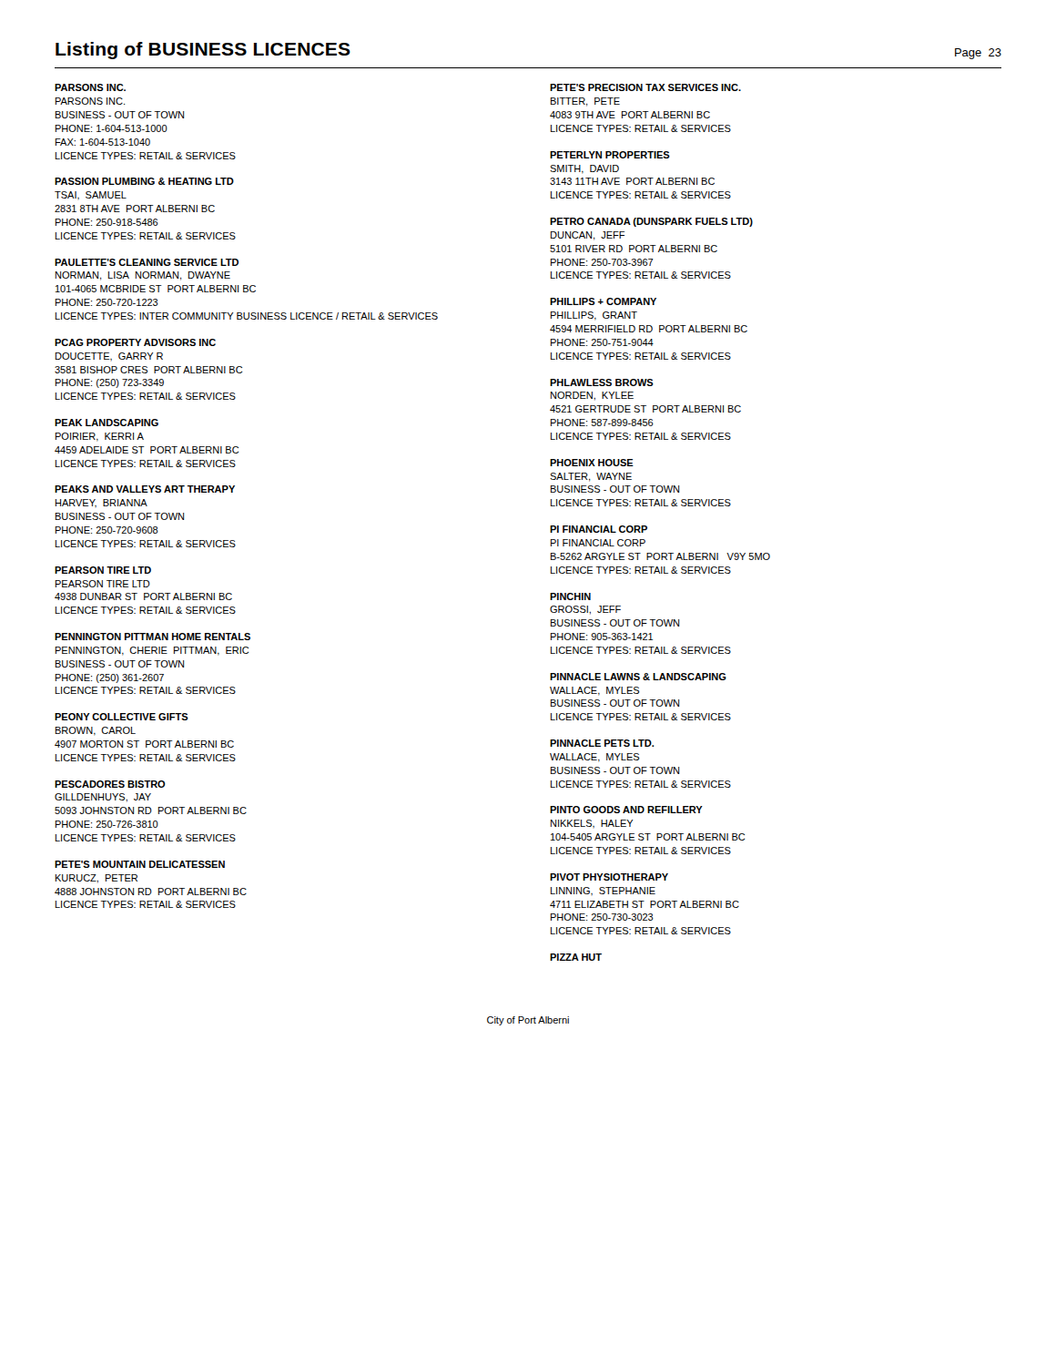Listing of BUSINESS LICENCES
Page 23
PARSONS INC.
PARSONS INC.
BUSINESS - OUT OF TOWN
PHONE: 1-604-513-1000
FAX: 1-604-513-1040
LICENCE TYPES: RETAIL & SERVICES
PASSION PLUMBING & HEATING LTD
TSAI, SAMUEL
2831 8TH AVE PORT ALBERNI BC
PHONE: 250-918-5486
LICENCE TYPES: RETAIL & SERVICES
PAULETTE'S CLEANING SERVICE LTD
NORMAN, LISA NORMAN, DWAYNE
101-4065 MCBRIDE ST PORT ALBERNI BC
PHONE: 250-720-1223
LICENCE TYPES: INTER COMMUNITY BUSINESS LICENCE / RETAIL & SERVICES
PCAG PROPERTY ADVISORS INC
DOUCETTE, GARRY R
3581 BISHOP CRES PORT ALBERNI BC
PHONE: (250) 723-3349
LICENCE TYPES: RETAIL & SERVICES
PEAK LANDSCAPING
POIRIER, KERRI A
4459 ADELAIDE ST PORT ALBERNI BC
LICENCE TYPES: RETAIL & SERVICES
PEAKS AND VALLEYS ART THERAPY
HARVEY, BRIANNA
BUSINESS - OUT OF TOWN
PHONE: 250-720-9608
LICENCE TYPES: RETAIL & SERVICES
PEARSON TIRE LTD
PEARSON TIRE LTD
4938 DUNBAR ST PORT ALBERNI BC
LICENCE TYPES: RETAIL & SERVICES
PENNINGTON PITTMAN HOME RENTALS
PENNINGTON, CHERIE PITTMAN, ERIC
BUSINESS - OUT OF TOWN
PHONE: (250) 361-2607
LICENCE TYPES: RETAIL & SERVICES
PEONY COLLECTIVE GIFTS
BROWN, CAROL
4907 MORTON ST PORT ALBERNI BC
LICENCE TYPES: RETAIL & SERVICES
PESCADORES BISTRO
GILLDENHUYS, JAY
5093 JOHNSTON RD PORT ALBERNI BC
PHONE: 250-726-3810
LICENCE TYPES: RETAIL & SERVICES
PETE'S MOUNTAIN DELICATESSEN
KURUCZ, PETER
4888 JOHNSTON RD PORT ALBERNI BC
LICENCE TYPES: RETAIL & SERVICES
PETE'S PRECISION TAX SERVICES INC.
BITTER, PETE
4083 9TH AVE PORT ALBERNI BC
LICENCE TYPES: RETAIL & SERVICES
PETERLYN PROPERTIES
SMITH, DAVID
3143 11TH AVE PORT ALBERNI BC
LICENCE TYPES: RETAIL & SERVICES
PETRO CANADA (DUNSPARK FUELS LTD)
DUNCAN, JEFF
5101 RIVER RD PORT ALBERNI BC
PHONE: 250-703-3967
LICENCE TYPES: RETAIL & SERVICES
PHILLIPS + COMPANY
PHILLIPS, GRANT
4594 MERRIFIELD RD PORT ALBERNI BC
PHONE: 250-751-9044
LICENCE TYPES: RETAIL & SERVICES
PHLAWLESS BROWS
NORDEN, KYLEE
4521 GERTRUDE ST PORT ALBERNI BC
PHONE: 587-899-8456
LICENCE TYPES: RETAIL & SERVICES
PHOENIX HOUSE
SALTER, WAYNE
BUSINESS - OUT OF TOWN
LICENCE TYPES: RETAIL & SERVICES
PI FINANCIAL CORP
PI FINANCIAL CORP
B-5262 ARGYLE ST PORT ALBERNI V9Y 5MO
LICENCE TYPES: RETAIL & SERVICES
PINCHIN
GROSSI, JEFF
BUSINESS - OUT OF TOWN
PHONE: 905-363-1421
LICENCE TYPES: RETAIL & SERVICES
PINNACLE LAWNS & LANDSCAPING
WALLACE, MYLES
BUSINESS - OUT OF TOWN
LICENCE TYPES: RETAIL & SERVICES
PINNACLE PETS LTD.
WALLACE, MYLES
BUSINESS - OUT OF TOWN
LICENCE TYPES: RETAIL & SERVICES
PINTO GOODS AND REFILLERY
NIKKELS, HALEY
104-5405 ARGYLE ST PORT ALBERNI BC
LICENCE TYPES: RETAIL & SERVICES
PIVOT PHYSIOTHERAPY
LINNING, STEPHANIE
4711 ELIZABETH ST PORT ALBERNI BC
PHONE: 250-730-3023
LICENCE TYPES: RETAIL & SERVICES
PIZZA HUT
City of Port Alberni